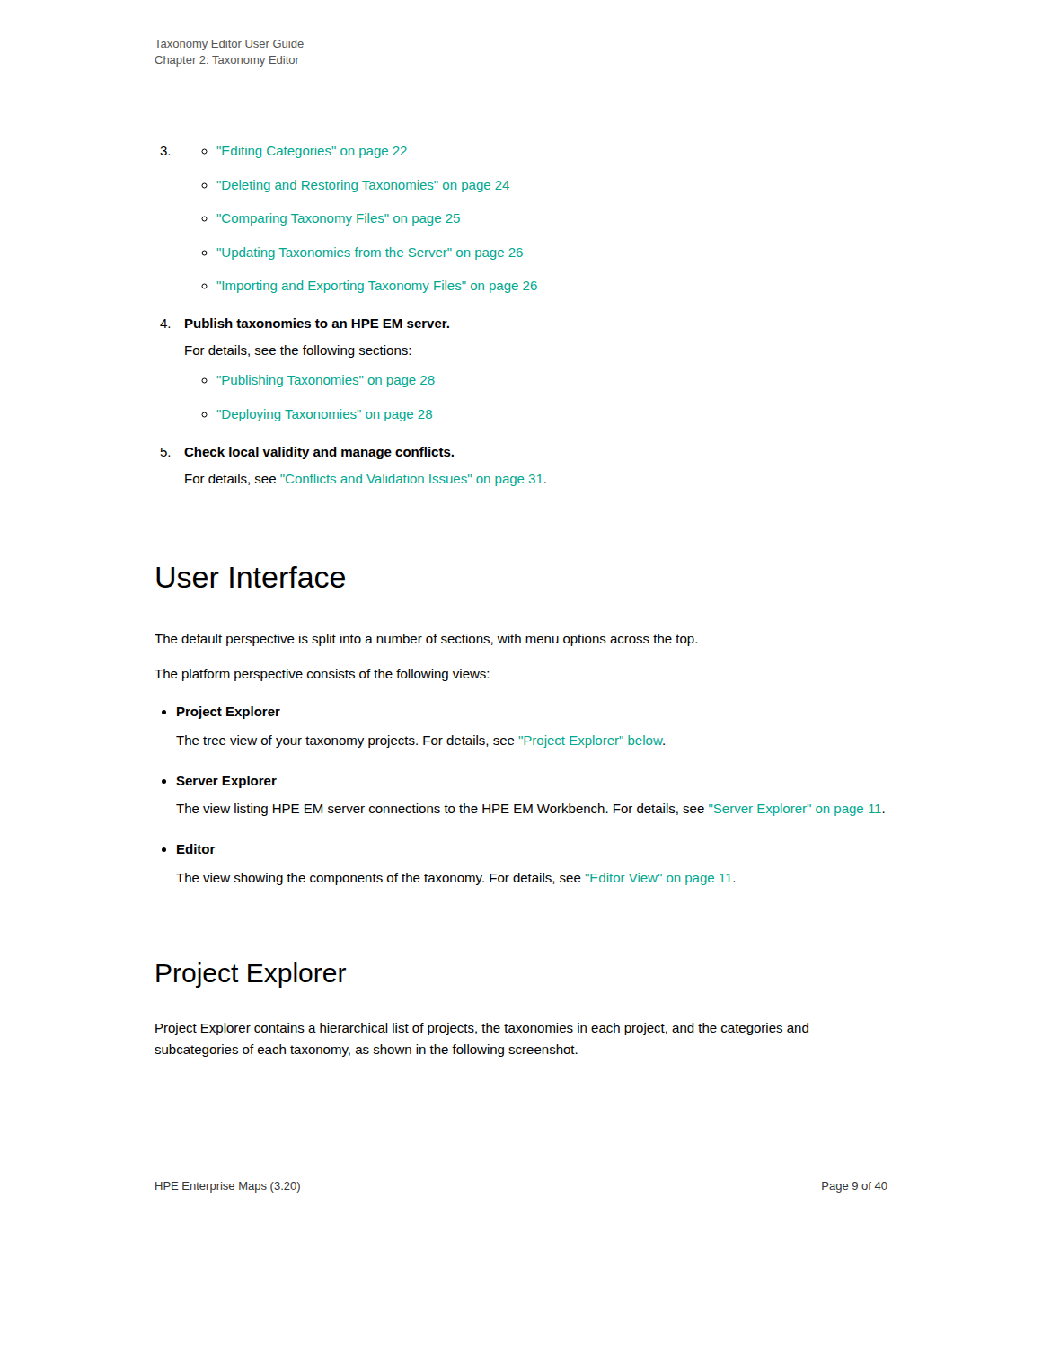Taxonomy Editor User Guide
Chapter 2: Taxonomy Editor
"Editing Categories" on page 22
"Deleting and Restoring Taxonomies" on page 24
"Comparing Taxonomy Files" on page 25
"Updating Taxonomies from the Server" on page 26
"Importing and Exporting Taxonomy Files" on page 26
Publish taxonomies to an HPE EM server.
For details, see the following sections:
"Publishing Taxonomies" on page 28
"Deploying Taxonomies" on page 28
Check local validity and manage conflicts.
For details, see "Conflicts and Validation Issues" on page 31.
User Interface
The default perspective is split into a number of sections, with menu options across the top.
The platform perspective consists of the following views:
Project Explorer
The tree view of your taxonomy projects. For details, see "Project Explorer" below.
Server Explorer
The view listing HPE EM server connections to the HPE EM Workbench. For details, see "Server Explorer" on page 11.
Editor
The view showing the components of the taxonomy. For details, see "Editor View" on page 11.
Project Explorer
Project Explorer contains a hierarchical list of projects, the taxonomies in each project, and the categories and subcategories of each taxonomy, as shown in the following screenshot.
HPE Enterprise Maps (3.20) Page 9 of 40